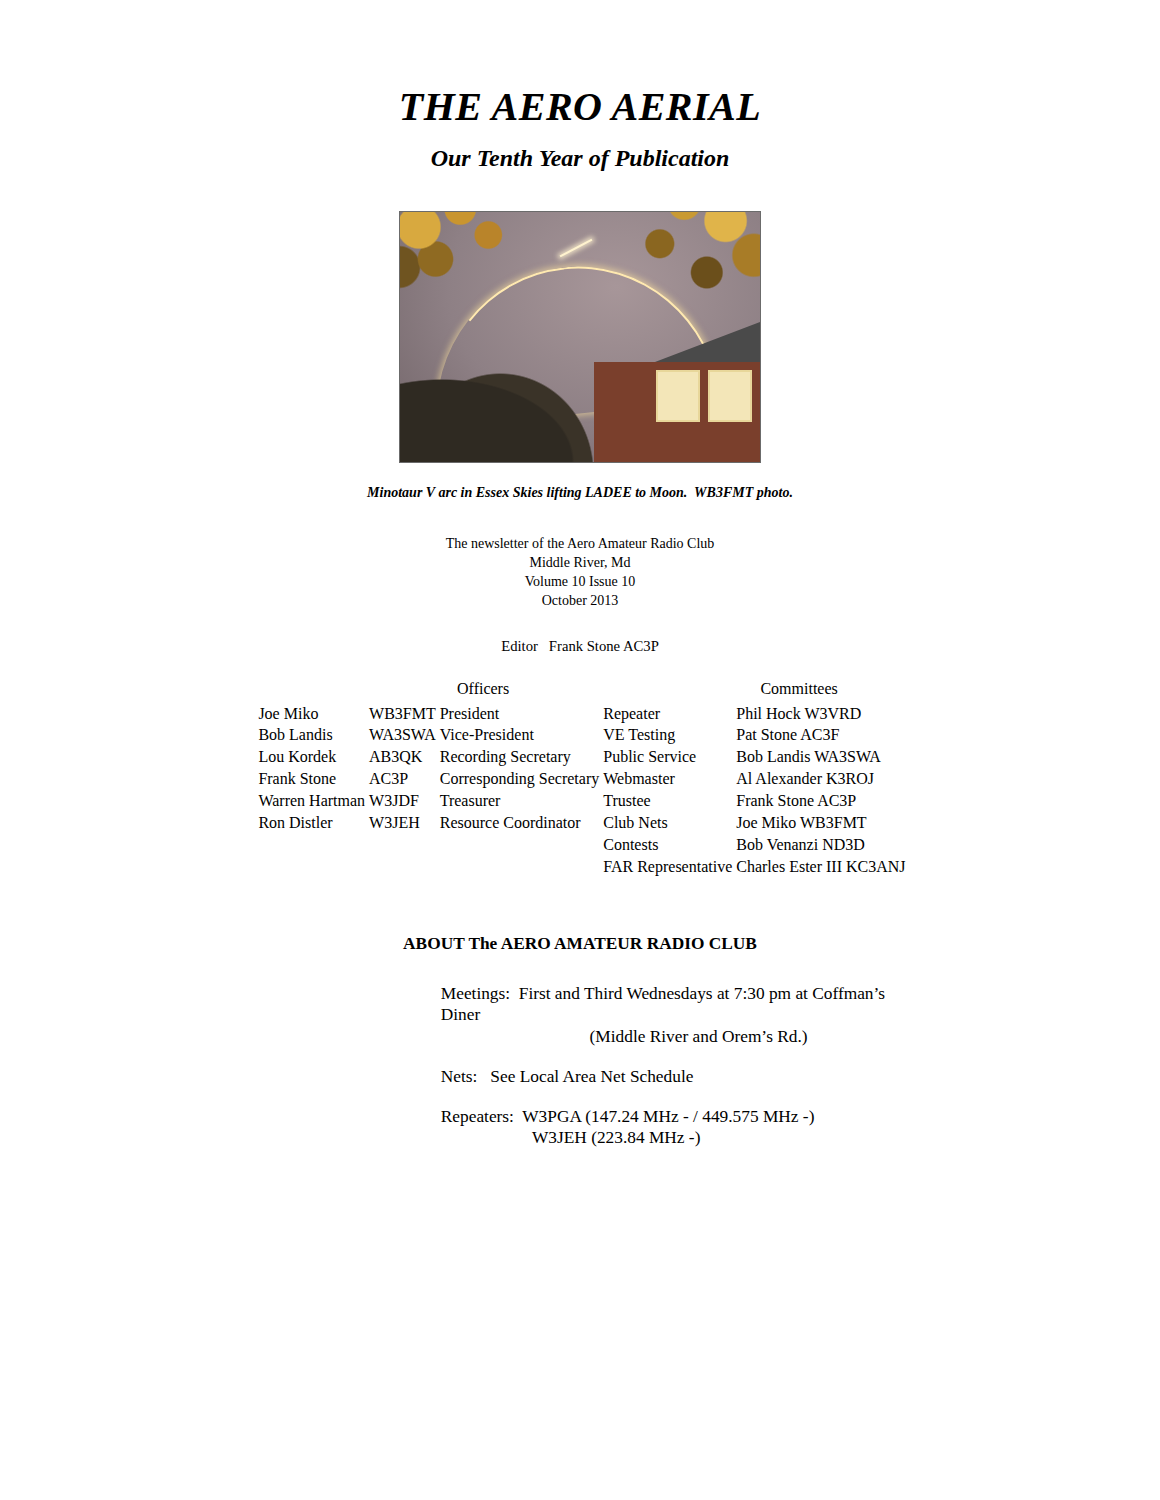THE AERO AERIAL
Our Tenth Year of Publication
Minotaur V arc in Essex Skies lifting LADEE to Moon. WB3FMT photo.
The newsletter of the Aero Amateur Radio Club
Middle River, Md
Volume 10 Issue 10
October 2013
Editor Frank Stone AC3P
| Officers | Committees |
| --- | --- |
| Joe Miko | WB3FMT | President | Repeater | Phil Hock W3VRD |
| Bob Landis | WA3SWA | Vice-President | VE Testing | Pat Stone AC3F |
| Lou Kordek | AB3QK | Recording Secretary | Public Service | Bob Landis WA3SWA |
| Frank Stone | AC3P | Corresponding Secretary | Webmaster | Al Alexander K3ROJ |
| Warren Hartman | W3JDF | Treasurer | Trustee | Frank Stone AC3P |
| Ron Distler | W3JEH | Resource Coordinator | Club Nets | Joe Miko WB3FMT |
| | | | Contests | Bob Venanzi ND3D |
| | | | FAR Representative | Charles Ester III KC3ANJ |
ABOUT The AERO AMATEUR RADIO CLUB
Meetings: First and Third Wednesdays at 7:30 pm at Coffman’s Diner (Middle River and Orem’s Rd.)
Nets: See Local Area Net Schedule
Repeaters: W3PGA (147.24 MHz - / 449.575 MHz -) W3JEH (223.84 MHz -)